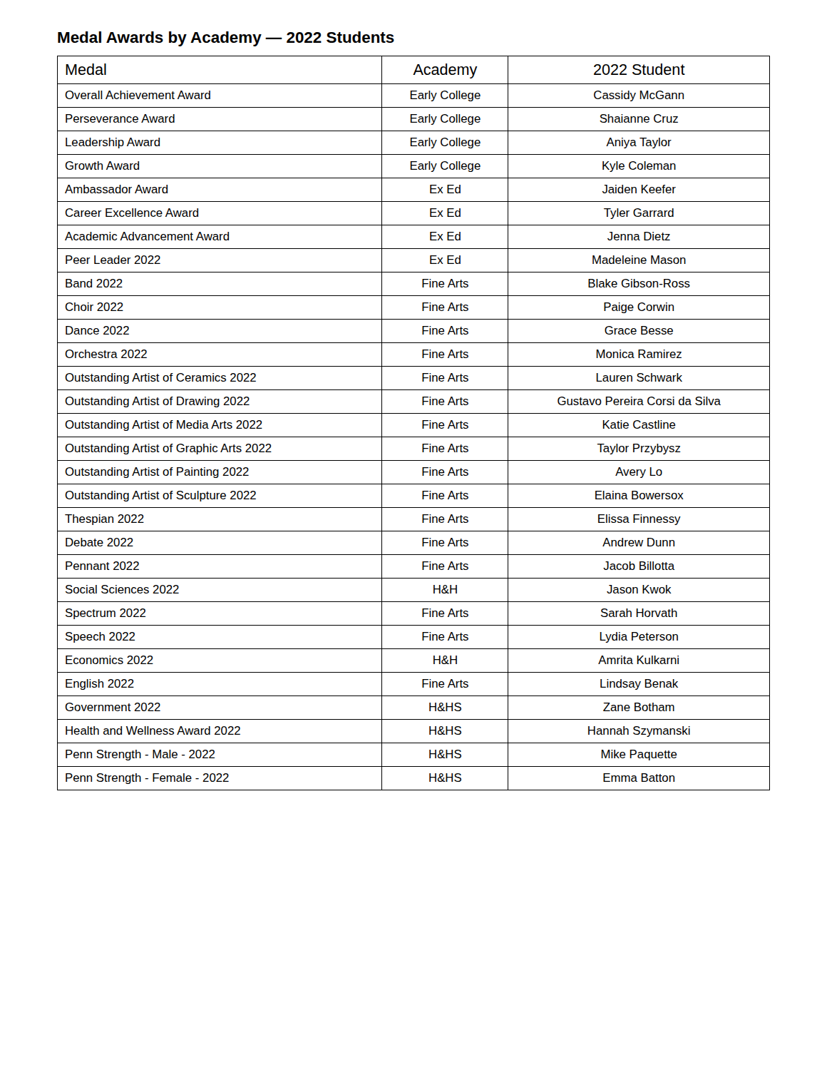Medal Awards by Academy — 2022 Students
| Medal | Academy | 2022 Student |
| --- | --- | --- |
| Overall Achievement Award | Early College | Cassidy McGann |
| Perseverance Award | Early College | Shaianne Cruz |
| Leadership Award | Early College | Aniya Taylor |
| Growth Award | Early College | Kyle Coleman |
| Ambassador Award | Ex Ed | Jaiden Keefer |
| Career Excellence Award | Ex Ed | Tyler Garrard |
| Academic Advancement Award | Ex Ed | Jenna Dietz |
| Peer Leader 2022 | Ex Ed | Madeleine Mason |
| Band 2022 | Fine Arts | Blake Gibson-Ross |
| Choir 2022 | Fine Arts | Paige Corwin |
| Dance 2022 | Fine Arts | Grace Besse |
| Orchestra 2022 | Fine Arts | Monica Ramirez |
| Outstanding Artist of Ceramics 2022 | Fine Arts | Lauren Schwark |
| Outstanding Artist of Drawing 2022 | Fine Arts | Gustavo Pereira Corsi da Silva |
| Outstanding Artist of Media Arts 2022 | Fine Arts | Katie Castline |
| Outstanding Artist of Graphic Arts 2022 | Fine Arts | Taylor Przybysz |
| Outstanding Artist of Painting 2022 | Fine Arts | Avery Lo |
| Outstanding Artist of Sculpture 2022 | Fine Arts | Elaina Bowersox |
| Thespian 2022 | Fine Arts | Elissa Finnessy |
| Debate 2022 | Fine Arts | Andrew Dunn |
| Pennant 2022 | Fine Arts | Jacob Billotta |
| Social Sciences 2022 | H&H | Jason Kwok |
| Spectrum 2022 | Fine Arts | Sarah Horvath |
| Speech 2022 | Fine Arts | Lydia Peterson |
| Economics 2022 | H&H | Amrita Kulkarni |
| English 2022 | Fine Arts | Lindsay Benak |
| Government 2022 | H&HS | Zane Botham |
| Health and Wellness Award 2022 | H&HS | Hannah Szymanski |
| Penn Strength - Male - 2022 | H&HS | Mike Paquette |
| Penn Strength - Female - 2022 | H&HS | Emma Batton |